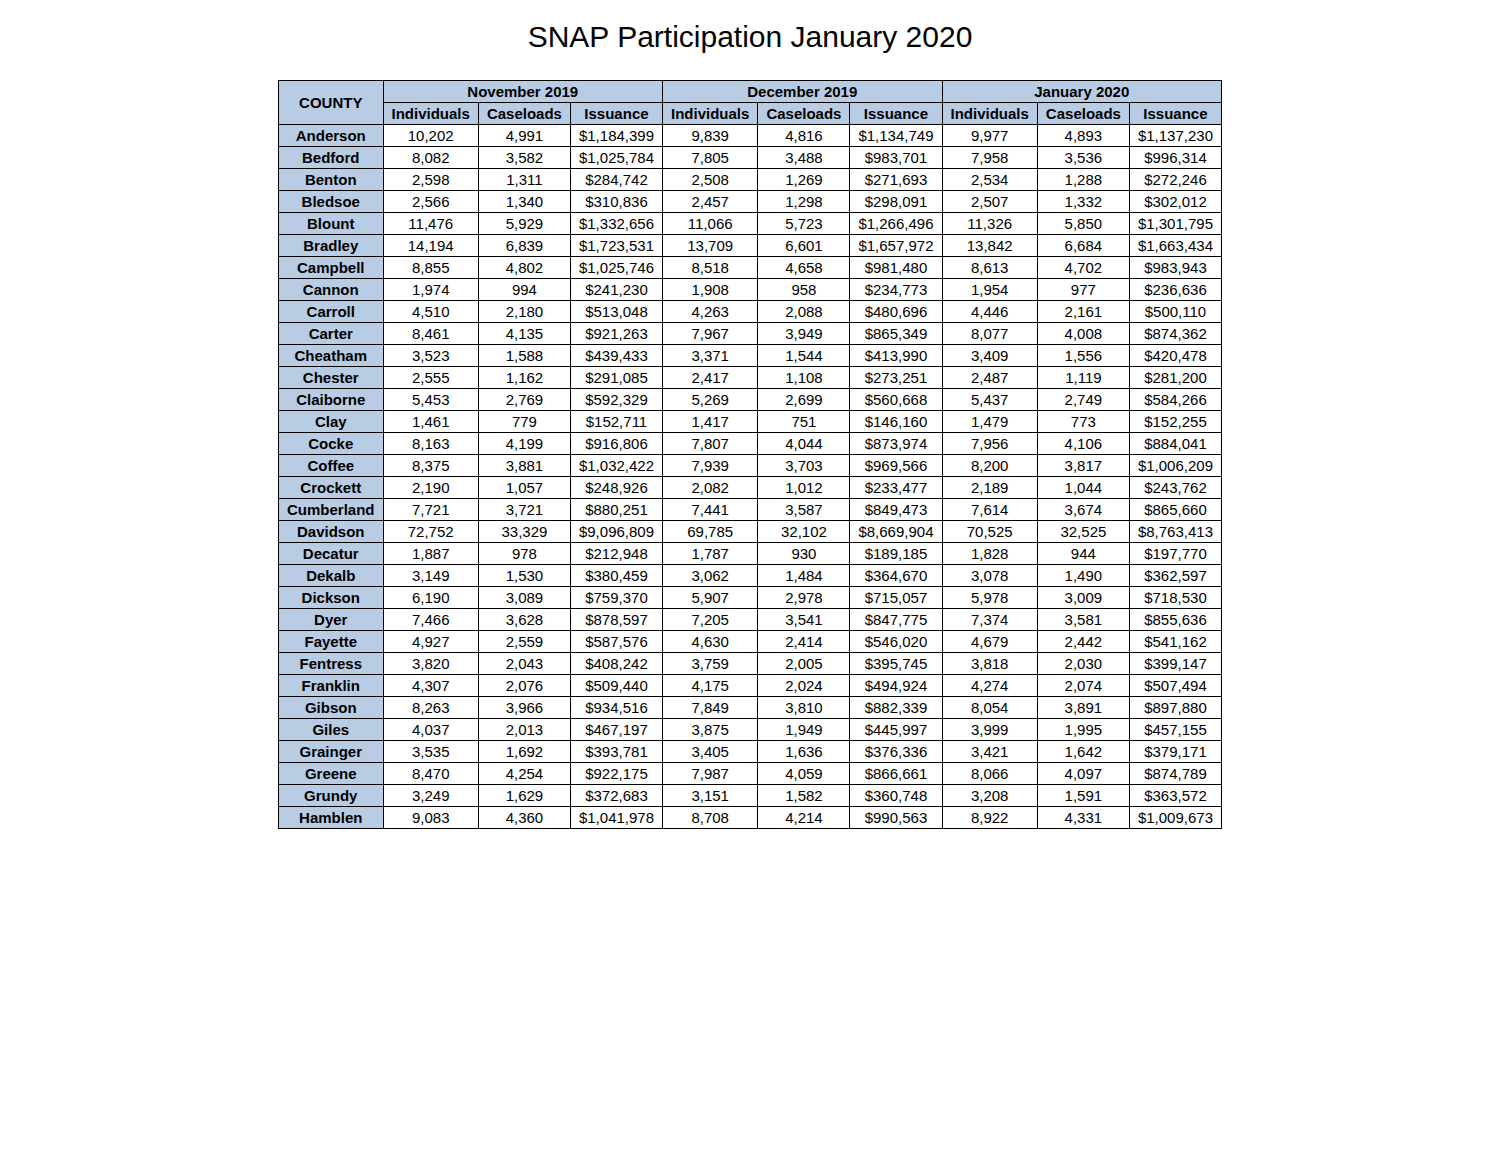SNAP Participation January 2020
| COUNTY | November 2019 | December 2019 | January 2020 |
| --- | --- | --- | --- |
| Individuals | Caseloads | Issuance | Individuals | Caseloads | Issuance | Individuals | Caseloads | Issuance |
| Anderson | 10,202 | 4,991 | $1,184,399 | 9,839 | 4,816 | $1,134,749 | 9,977 | 4,893 | $1,137,230 |
| Bedford | 8,082 | 3,582 | $1,025,784 | 7,805 | 3,488 | $983,701 | 7,958 | 3,536 | $996,314 |
| Benton | 2,598 | 1,311 | $284,742 | 2,508 | 1,269 | $271,693 | 2,534 | 1,288 | $272,246 |
| Bledsoe | 2,566 | 1,340 | $310,836 | 2,457 | 1,298 | $298,091 | 2,507 | 1,332 | $302,012 |
| Blount | 11,476 | 5,929 | $1,332,656 | 11,066 | 5,723 | $1,266,496 | 11,326 | 5,850 | $1,301,795 |
| Bradley | 14,194 | 6,839 | $1,723,531 | 13,709 | 6,601 | $1,657,972 | 13,842 | 6,684 | $1,663,434 |
| Campbell | 8,855 | 4,802 | $1,025,746 | 8,518 | 4,658 | $981,480 | 8,613 | 4,702 | $983,943 |
| Cannon | 1,974 | 994 | $241,230 | 1,908 | 958 | $234,773 | 1,954 | 977 | $236,636 |
| Carroll | 4,510 | 2,180 | $513,048 | 4,263 | 2,088 | $480,696 | 4,446 | 2,161 | $500,110 |
| Carter | 8,461 | 4,135 | $921,263 | 7,967 | 3,949 | $865,349 | 8,077 | 4,008 | $874,362 |
| Cheatham | 3,523 | 1,588 | $439,433 | 3,371 | 1,544 | $413,990 | 3,409 | 1,556 | $420,478 |
| Chester | 2,555 | 1,162 | $291,085 | 2,417 | 1,108 | $273,251 | 2,487 | 1,119 | $281,200 |
| Claiborne | 5,453 | 2,769 | $592,329 | 5,269 | 2,699 | $560,668 | 5,437 | 2,749 | $584,266 |
| Clay | 1,461 | 779 | $152,711 | 1,417 | 751 | $146,160 | 1,479 | 773 | $152,255 |
| Cocke | 8,163 | 4,199 | $916,806 | 7,807 | 4,044 | $873,974 | 7,956 | 4,106 | $884,041 |
| Coffee | 8,375 | 3,881 | $1,032,422 | 7,939 | 3,703 | $969,566 | 8,200 | 3,817 | $1,006,209 |
| Crockett | 2,190 | 1,057 | $248,926 | 2,082 | 1,012 | $233,477 | 2,189 | 1,044 | $243,762 |
| Cumberland | 7,721 | 3,721 | $880,251 | 7,441 | 3,587 | $849,473 | 7,614 | 3,674 | $865,660 |
| Davidson | 72,752 | 33,329 | $9,096,809 | 69,785 | 32,102 | $8,669,904 | 70,525 | 32,525 | $8,763,413 |
| Decatur | 1,887 | 978 | $212,948 | 1,787 | 930 | $189,185 | 1,828 | 944 | $197,770 |
| Dekalb | 3,149 | 1,530 | $380,459 | 3,062 | 1,484 | $364,670 | 3,078 | 1,490 | $362,597 |
| Dickson | 6,190 | 3,089 | $759,370 | 5,907 | 2,978 | $715,057 | 5,978 | 3,009 | $718,530 |
| Dyer | 7,466 | 3,628 | $878,597 | 7,205 | 3,541 | $847,775 | 7,374 | 3,581 | $855,636 |
| Fayette | 4,927 | 2,559 | $587,576 | 4,630 | 2,414 | $546,020 | 4,679 | 2,442 | $541,162 |
| Fentress | 3,820 | 2,043 | $408,242 | 3,759 | 2,005 | $395,745 | 3,818 | 2,030 | $399,147 |
| Franklin | 4,307 | 2,076 | $509,440 | 4,175 | 2,024 | $494,924 | 4,274 | 2,074 | $507,494 |
| Gibson | 8,263 | 3,966 | $934,516 | 7,849 | 3,810 | $882,339 | 8,054 | 3,891 | $897,880 |
| Giles | 4,037 | 2,013 | $467,197 | 3,875 | 1,949 | $445,997 | 3,999 | 1,995 | $457,155 |
| Grainger | 3,535 | 1,692 | $393,781 | 3,405 | 1,636 | $376,336 | 3,421 | 1,642 | $379,171 |
| Greene | 8,470 | 4,254 | $922,175 | 7,987 | 4,059 | $866,661 | 8,066 | 4,097 | $874,789 |
| Grundy | 3,249 | 1,629 | $372,683 | 3,151 | 1,582 | $360,748 | 3,208 | 1,591 | $363,572 |
| Hamblen | 9,083 | 4,360 | $1,041,978 | 8,708 | 4,214 | $990,563 | 8,922 | 4,331 | $1,009,673 |